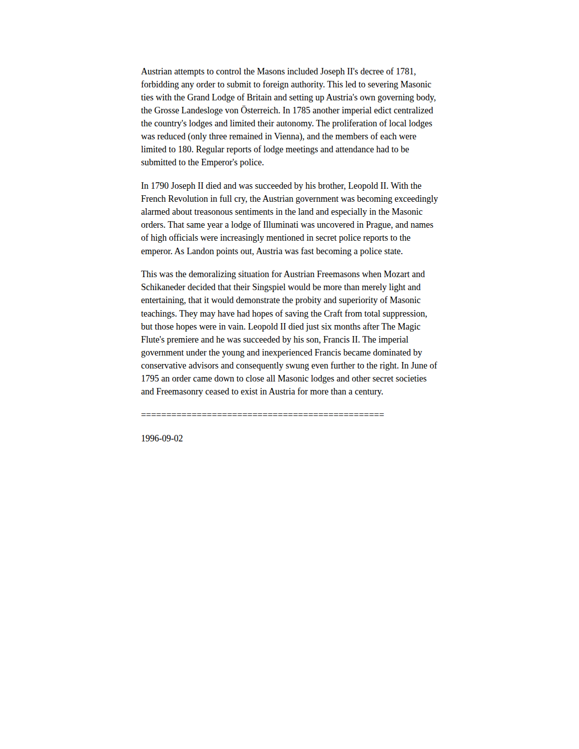Austrian attempts to control the Masons included Joseph II's decree of 1781, forbidding any order to submit to foreign authority. This led to severing Masonic ties with the Grand Lodge of Britain and setting up Austria's own governing body, the Grosse Landesloge von Österreich. In 1785 another imperial edict centralized the country's lodges and limited their autonomy. The proliferation of local lodges was reduced (only three remained in Vienna), and the members of each were limited to 180. Regular reports of lodge meetings and attendance had to be submitted to the Emperor's police.
In 1790 Joseph II died and was succeeded by his brother, Leopold II. With the French Revolution in full cry, the Austrian government was becoming exceedingly alarmed about treasonous sentiments in the land and especially in the Masonic orders. That same year a lodge of Illuminati was uncovered in Prague, and names of high officials were increasingly mentioned in secret police reports to the emperor. As Landon points out, Austria was fast becoming a police state.
This was the demoralizing situation for Austrian Freemasons when Mozart and Schikaneder decided that their Singspiel would be more than merely light and entertaining, that it would demonstrate the probity and superiority of Masonic teachings. They may have had hopes of saving the Craft from total suppression, but those hopes were in vain. Leopold II died just six months after The Magic Flute's premiere and he was succeeded by his son, Francis II. The imperial government under the young and inexperienced Francis became dominated by conservative advisors and consequently swung even further to the right. In June of 1795 an order came down to close all Masonic lodges and other secret societies and Freemasonry ceased to exist in Austria for more than a century.
================================================
1996-09-02